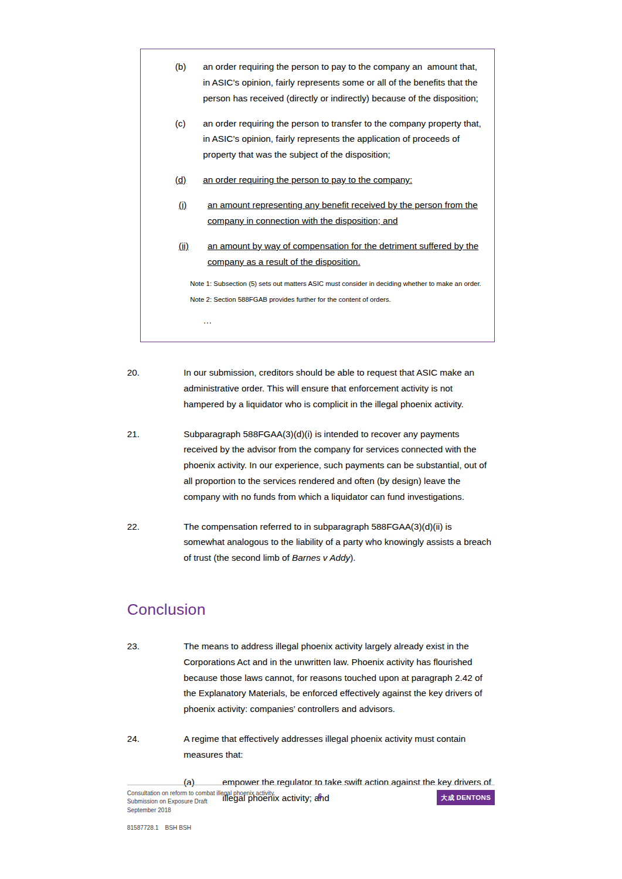(b)
an order requiring the person to pay to the company an amount that, in ASIC’s opinion, fairly represents some or all of the benefits that the person has received (directly or indirectly) because of the disposition;
(c)
an order requiring the person to transfer to the company property that, in ASIC’s opinion, fairly represents the application of proceeds of property that was the subject of the disposition;
(d)
an order requiring the person to pay to the company:
(i)
an amount representing any benefit received by the person from the company in connection with the disposition; and
(ii)
an amount by way of compensation for the detriment suffered by the company as a result of the disposition.
Note 1: Subsection (5) sets out matters ASIC must consider in deciding whether to make an order.
Note 2: Section 588FGAB provides further for the content of orders.
…
20.
In our submission, creditors should be able to request that ASIC make an administrative order. This will ensure that enforcement activity is not hampered by a liquidator who is complicit in the illegal phoenix activity.
21.
Subparagraph 588FGAA(3)(d)(i) is intended to recover any payments received by the advisor from the company for services connected with the phoenix activity. In our experience, such payments can be substantial, out of all proportion to the services rendered and often (by design) leave the company with no funds from which a liquidator can fund investigations.
22.
The compensation referred to in subparagraph 588FGAA(3)(d)(ii) is somewhat analogous to the liability of a party who knowingly assists a breach of trust (the second limb of Barnes v Addy).
Conclusion
23.
The means to address illegal phoenix activity largely already exist in the Corporations Act and in the unwritten law. Phoenix activity has flourished because those laws cannot, for reasons touched upon at paragraph 2.42 of the Explanatory Materials, be enforced effectively against the key drivers of phoenix activity: companies’ controllers and advisors.
24.
A regime that effectively addresses illegal phoenix activity must contain measures that:
(a)
empower the regulator to take swift action against the key drivers of illegal phoenix activity; and
Consultation on reform to combat illegal phoenix activity
Submission on Exposure Draft
September 2018
6
大成 DENTONS
81587728.1 BSH BSH